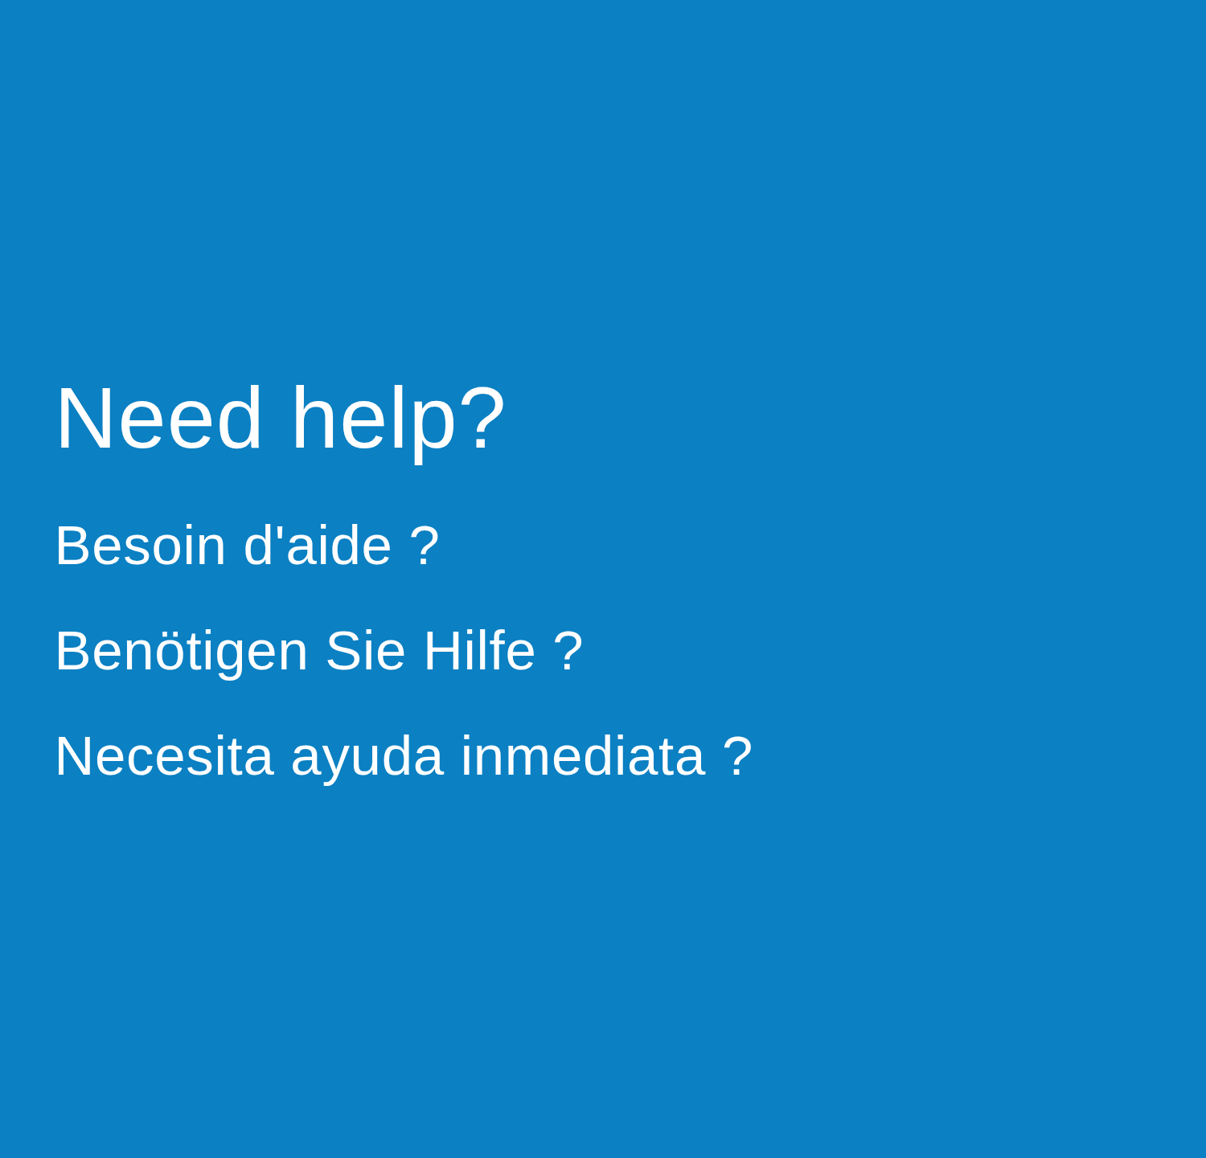Need help?
Besoin d'aide ?
Benötigen Sie Hilfe ?
Necesita ayuda inmediata ?